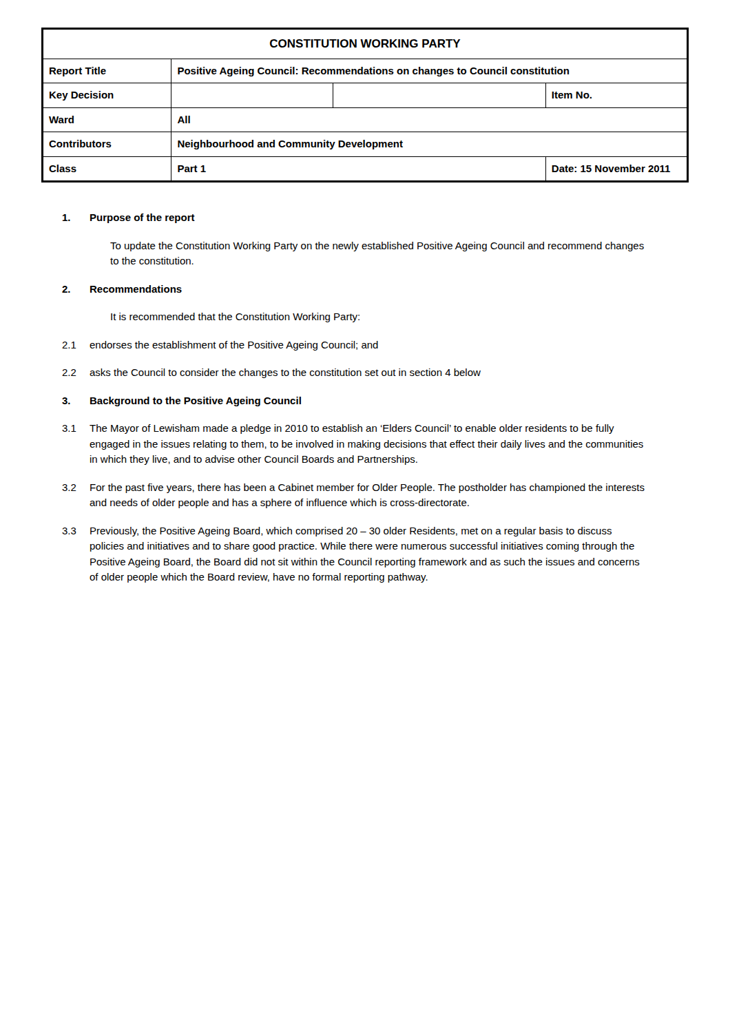| CONSTITUTION WORKING PARTY |
| Report Title | Positive Ageing Council: Recommendations on changes to Council constitution |
| Key Decision | | | Item No. |
| Ward | All |
| Contributors | Neighbourhood and Community Development |
| Class | Part 1 | Date: 15 November 2011 |
1.
Purpose of the report
To update the Constitution Working Party on the newly established Positive Ageing Council and recommend changes to the constitution.
2.
Recommendations
It is recommended that the Constitution Working Party:
2.1
endorses the establishment of the Positive Ageing Council; and
2.2
asks the Council to consider the changes to the constitution set out in section 4 below
3.
Background to the Positive Ageing Council
3.1
The Mayor of Lewisham made a pledge in 2010 to establish an ‘Elders Council’ to enable older residents to be fully engaged in the issues relating to them, to be involved in making decisions that effect their daily lives and the communities in which they live, and to advise other Council Boards and Partnerships.
3.2
For the past five years, there has been a Cabinet member for Older People. The postholder has championed the interests and needs of older people and has a sphere of influence which is cross-directorate.
3.3
Previously, the Positive Ageing Board, which comprised 20 – 30 older Residents, met on a regular basis to discuss policies and initiatives and to share good practice. While there were numerous successful initiatives coming through the Positive Ageing Board, the Board did not sit within the Council reporting framework and as such the issues and concerns of older people which the Board review, have no formal reporting pathway.